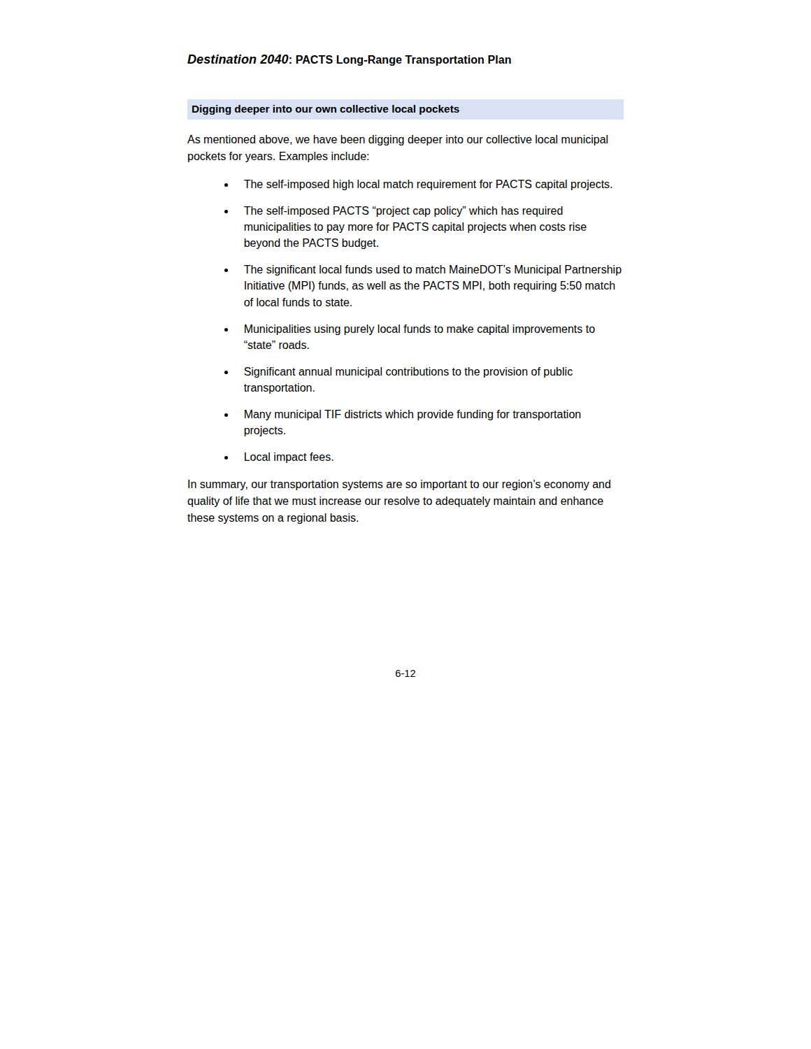Destination 2040: PACTS Long-Range Transportation Plan
Digging deeper into our own collective local pockets
As mentioned above, we have been digging deeper into our collective local municipal pockets for years. Examples include:
The self-imposed high local match requirement for PACTS capital projects.
The self-imposed PACTS “project cap policy” which has required municipalities to pay more for PACTS capital projects when costs rise beyond the PACTS budget.
The significant local funds used to match MaineDOT’s Municipal Partnership Initiative (MPI) funds, as well as the PACTS MPI, both requiring 5:50 match of local funds to state.
Municipalities using purely local funds to make capital improvements to “state” roads.
Significant annual municipal contributions to the provision of public transportation.
Many municipal TIF districts which provide funding for transportation projects.
Local impact fees.
In summary, our transportation systems are so important to our region’s economy and quality of life that we must increase our resolve to adequately maintain and enhance these systems on a regional basis.
6-12